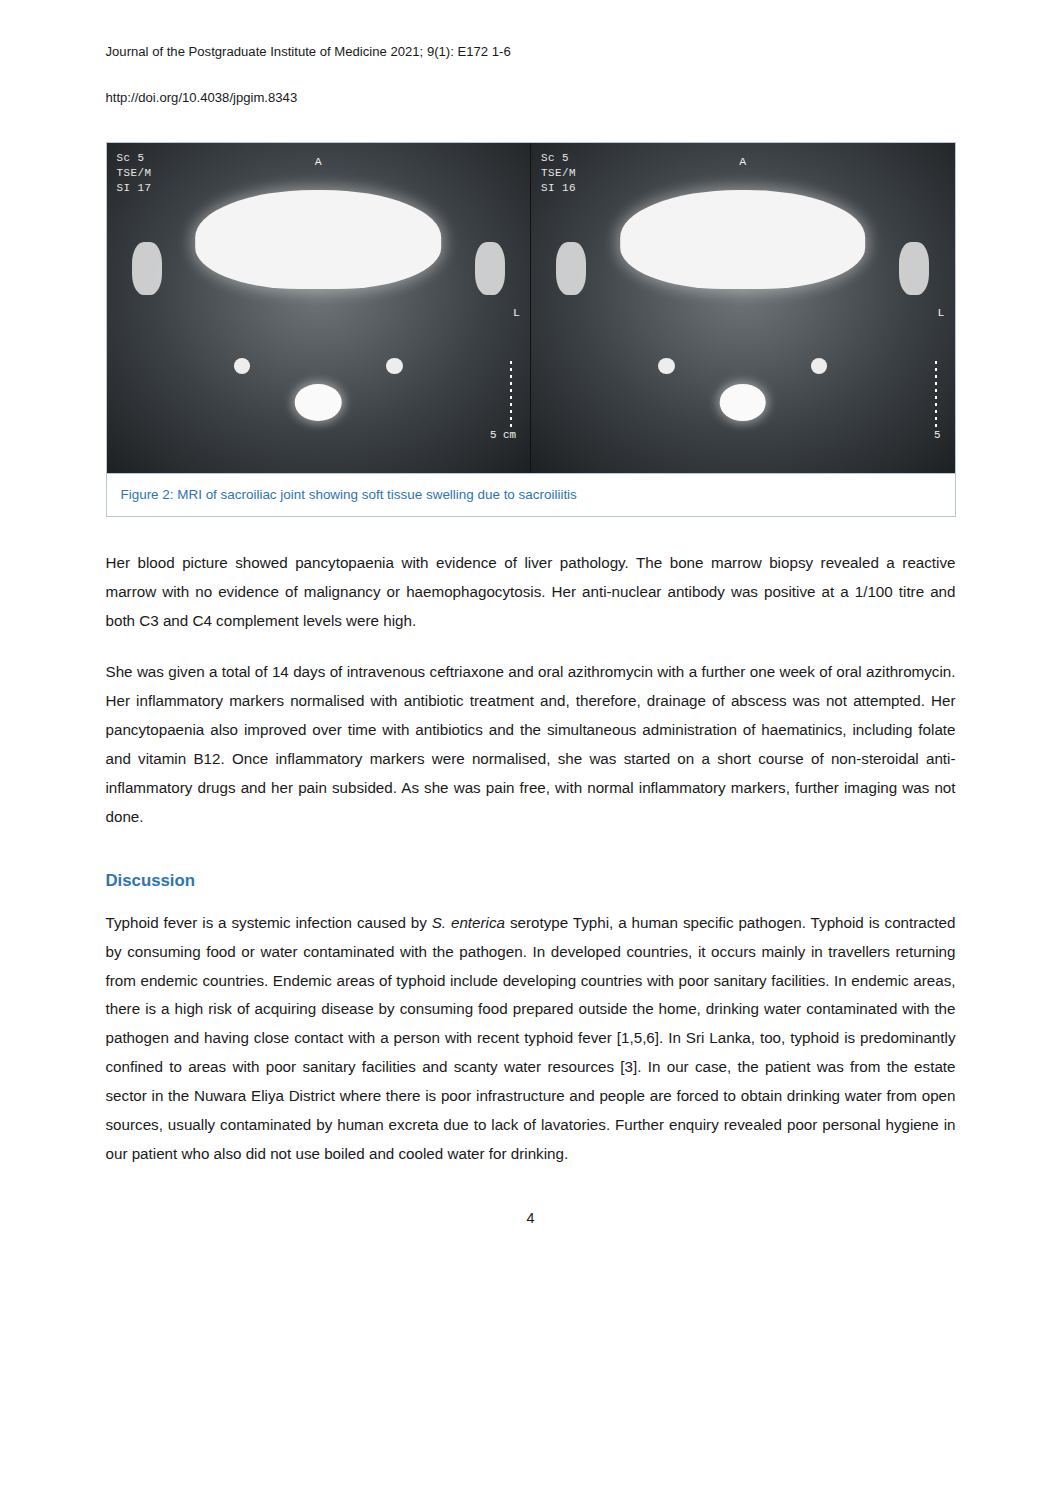Journal of the Postgraduate Institute of Medicine 2021; 9(1): E172 1-6
http://doi.org/10.4038/jpgim.8343
Sc 5
TSE/M
SI 17
A
L
5 cm
Sc 5
TSE/M
SI 16
A
L
5
Figure 2: MRI of sacroiliac joint showing soft tissue swelling due to sacroiliitis
Her blood picture showed pancytopaenia with evidence of liver pathology. The bone marrow biopsy revealed a reactive marrow with no evidence of malignancy or haemophagocytosis. Her anti-nuclear antibody was positive at a 1/100 titre and both C3 and C4 complement levels were high.
She was given a total of 14 days of intravenous ceftriaxone and oral azithromycin with a further one week of oral azithromycin. Her inflammatory markers normalised with antibiotic treatment and, therefore, drainage of abscess was not attempted. Her pancytopaenia also improved over time with antibiotics and the simultaneous administration of haematinics, including folate and vitamin B12. Once inflammatory markers were normalised, she was started on a short course of non-steroidal anti-inflammatory drugs and her pain subsided. As she was pain free, with normal inflammatory markers, further imaging was not done.
Discussion
Typhoid fever is a systemic infection caused by S. enterica serotype Typhi, a human specific pathogen. Typhoid is contracted by consuming food or water contaminated with the pathogen. In developed countries, it occurs mainly in travellers returning from endemic countries. Endemic areas of typhoid include developing countries with poor sanitary facilities. In endemic areas, there is a high risk of acquiring disease by consuming food prepared outside the home, drinking water contaminated with the pathogen and having close contact with a person with recent typhoid fever [1,5,6]. In Sri Lanka, too, typhoid is predominantly confined to areas with poor sanitary facilities and scanty water resources [3]. In our case, the patient was from the estate sector in the Nuwara Eliya District where there is poor infrastructure and people are forced to obtain drinking water from open sources, usually contaminated by human excreta due to lack of lavatories. Further enquiry revealed poor personal hygiene in our patient who also did not use boiled and cooled water for drinking.
4